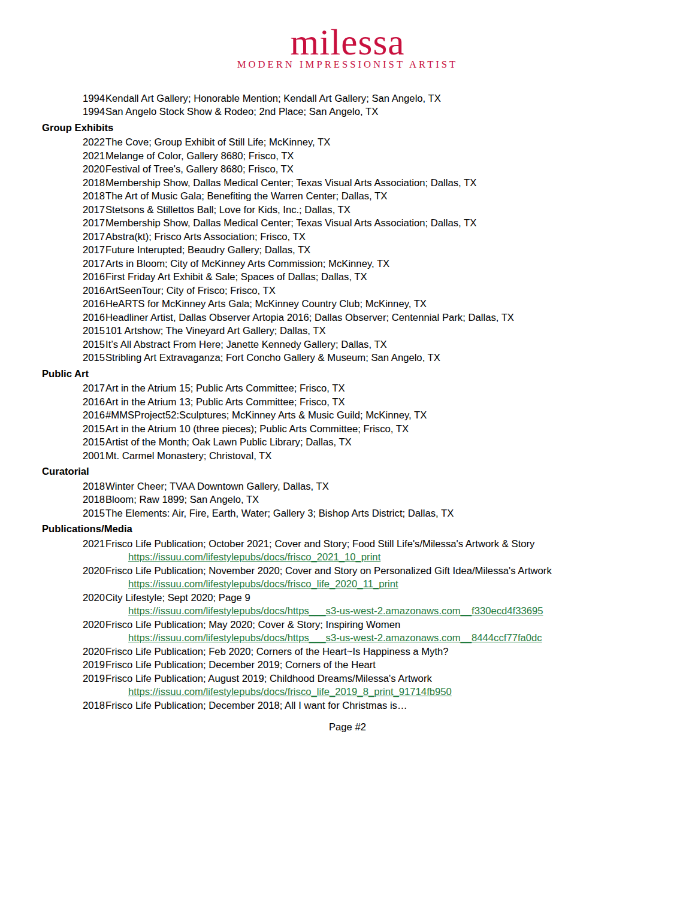milessa
Modern Impressionist Artist
1994 Kendall Art Gallery; Honorable Mention; Kendall Art Gallery; San Angelo, TX
1994 San Angelo Stock Show & Rodeo; 2nd Place; San Angelo, TX
Group Exhibits
2022 The Cove; Group Exhibit of Still Life; McKinney, TX
2021 Melange of Color, Gallery 8680; Frisco, TX
2020 Festival of Tree's, Gallery 8680; Frisco, TX
2018 Membership Show, Dallas Medical Center; Texas Visual Arts Association; Dallas, TX
2018 The Art of Music Gala; Benefiting the Warren Center; Dallas, TX
2017 Stetsons & Stillettos Ball; Love for Kids, Inc.; Dallas, TX
2017 Membership Show, Dallas Medical Center; Texas Visual Arts Association; Dallas, TX
2017 Abstra(kt); Frisco Arts Association; Frisco, TX
2017 Future Interupted; Beaudry Gallery; Dallas, TX
2017 Arts in Bloom; City of McKinney Arts Commission; McKinney, TX
2016 First Friday Art Exhibit & Sale; Spaces of Dallas; Dallas, TX
2016 ArtSeenTour; City of Frisco; Frisco, TX
2016 HeARTS for McKinney Arts Gala; McKinney Country Club; McKinney, TX
2016 Headliner Artist, Dallas Observer Artopia 2016; Dallas Observer; Centennial Park; Dallas, TX
2015101 Artshow; The Vineyard Art Gallery; Dallas, TX
2015 It’s All Abstract From Here; Janette Kennedy Gallery; Dallas, TX
2015 Stribling Art Extravaganza; Fort Concho Gallery & Museum; San Angelo, TX
Public Art
2017 Art in the Atrium 15; Public Arts Committee; Frisco, TX
2016 Art in the Atrium 13; Public Arts Committee; Frisco, TX
2016#MMSProject52:Sculptures; McKinney Arts & Music Guild; McKinney, TX
2015 Art in the Atrium 10 (three pieces); Public Arts Committee; Frisco, TX
2015 Artist of the Month; Oak Lawn Public Library; Dallas, TX
2001 Mt. Carmel Monastery; Christoval, TX
Curatorial
2018 Winter Cheer; TVAA Downtown Gallery, Dallas, TX
2018 Bloom; Raw 1899; San Angelo, TX
2015 The Elements: Air, Fire, Earth, Water; Gallery 3; Bishop Arts District; Dallas, TX
Publications/Media
2021 Frisco Life Publication; October 2021; Cover and Story; Food Still Life's/Milessa's Artwork & Story https://issuu.com/lifestylepubs/docs/frisco_2021_10_print
2020 Frisco Life Publication; November 2020; Cover and Story on Personalized Gift Idea/Milessa's Artwork https://issuu.com/lifestylepubs/docs/frisco_life_2020_11_print
2020 City Lifestyle; Sept 2020; Page 9 https://issuu.com/lifestylepubs/docs/https___s3-us-west-2.amazonaws.com__f330ecd4f33695
2020 Frisco Life Publication; May 2020; Cover & Story; Inspiring Women https://issuu.com/lifestylepubs/docs/https___s3-us-west-2.amazonaws.com__8444ccf77fa0dc
2020 Frisco Life Publication; Feb 2020; Corners of the Heart~Is Happiness a Myth?
2019 Frisco Life Publication; December 2019; Corners of the Heart
2019 Frisco Life Publication; August 2019; Childhood Dreams/Milessa's Artwork https://issuu.com/lifestylepubs/docs/frisco_life_2019_8_print_91714fb950
2018 Frisco Life Publication; December 2018; All I want for Christmas is…
Page #2